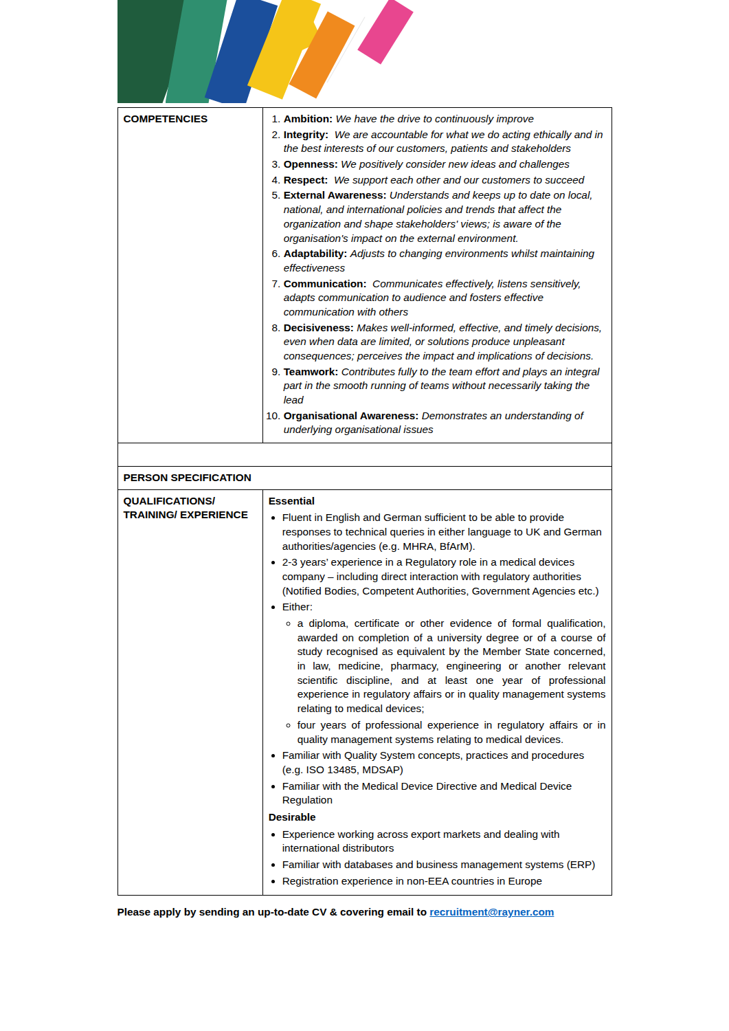| COMPETENCIES | Ambition: We have the drive to continuously improve Integrity: We are accountable for what we do acting ethically and in the best interests of our customers, patients and stakeholders Openness: We positively consider new ideas and challenges Respect: We support each other and our customers to succeed External Awareness: Understands and keeps up to date on local, national, and international policies and trends that affect the organization and shape stakeholders' views; is aware of the organisation's impact on the external environment. Adaptability: Adjusts to changing environments whilst maintaining effectiveness Communication: Communicates effectively, listens sensitively, adapts communication to audience and fosters effective communication with others Decisiveness: Makes well-informed, effective, and timely decisions, even when data are limited, or solutions produce unpleasant consequences; perceives the impact and implications of decisions. Teamwork: Contributes fully to the team effort and plays an integral part in the smooth running of teams without necessarily taking the lead Organisational Awareness: Demonstrates an understanding of underlying organisational issues |
| PERSON SPECIFICATION |
| QUALIFICATIONS/ TRAINING/ EXPERIENCE | Essential Fluent in English and German sufficient to be able to provide responses to technical queries in either language to UK and German authorities/agencies (e.g. MHRA, BfArM). 2-3 years’ experience in a Regulatory role in a medical devices company – including direct interaction with regulatory authorities (Notified Bodies, Competent Authorities, Government Agencies etc.) Either: a diploma, certificate or other evidence of formal qualification, awarded on completion of a university degree or of a course of study recognised as equivalent by the Member State concerned, in law, medicine, pharmacy, engineering or another relevant scientific discipline, and at least one year of professional experience in regulatory affairs or in quality management systems relating to medical devices; four years of professional experience in regulatory affairs or in quality management systems relating to medical devices. Familiar with Quality System concepts, practices and procedures (e.g. ISO 13485, MDSAP) Familiar with the Medical Device Directive and Medical Device Regulation Desirable Experience working across export markets and dealing with international distributors Familiar with databases and business management systems (ERP) Registration experience in non-EEA countries in Europe |
Please apply by sending an up-to-date CV & covering email to recruitment@rayner.com